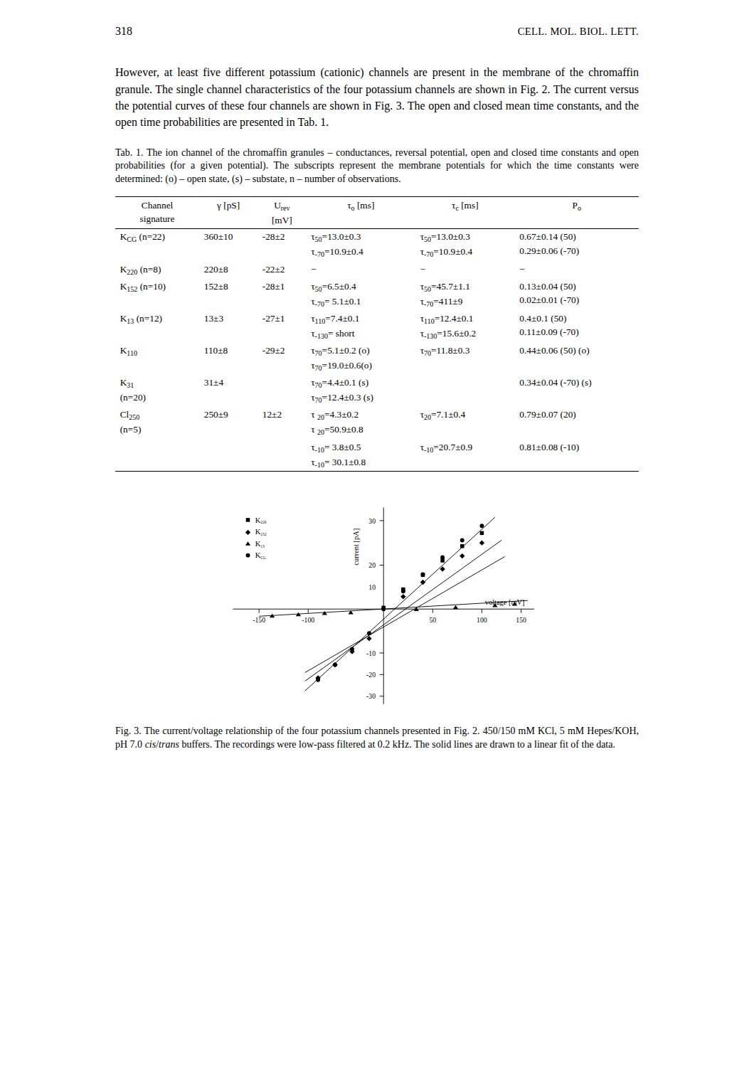318 CELL. MOL. BIOL. LETT.
However, at least five different potassium (cationic) channels are present in the membrane of the chromaffin granule. The single channel characteristics of the four potassium channels are shown in Fig. 2. The current versus the potential curves of these four channels are shown in Fig. 3. The open and closed mean time constants, and the open time probabilities are presented in Tab. 1.
Tab. 1. The ion channel of the chromaffin granules – conductances, reversal potential, open and closed time constants and open probabilities (for a given potential). The subscripts represent the membrane potentials for which the time constants were determined: (o) – open state, (s) – substate, n – number of observations.
| Channel signature | γ [pS] | U rev [mV] | τ o [ms] | τ c [ms] | P o |
| --- | --- | --- | --- | --- | --- |
| K CG (n=22) | 360±10 | -28±2 | τ 50 =13.0±0.3 τ -70 =10.9±0.4 | τ 50 =13.0±0.3 τ -70 =10.9±0.4 | 0.67±0.14 (50) 0.29±0.06 (-70) |
| K 220 (n=8) | 220±8 | -22±2 | − | − | − |
| K 152 (n=10) | 152±8 | -28±1 | τ 50 =6.5±0.4 τ -70 = 5.1±0.1 | τ 50 =45.7±1.1 τ -70 =411±9 | 0.13±0.04 (50) 0.02±0.01 (-70) |
| K 13 (n=12) | 13±3 | -27±1 | τ 110 =7.4±0.1 τ -130 = short | τ 110 =12.4±0.1 τ -130 =15.6±0.2 | 0.4±0.1 (50) 0.11±0.09 (-70) |
| K 110 | 110±8 | -29±2 | τ 70 =5.1±0.2 (o) τ 70 =19.0±0.6(o) | τ 70 =11.8±0.3 | 0.44±0.06 (50) (o) |
| K 31 (n=20) | 31±4 | | τ 70 =4.4±0.1 (s) τ 70 =12.4±0.3 (s) | | 0.34±0.04 (-70) (s) |
| Cl 250 (n=5) | 250±9 | 12±2 | τ 20 =4.3±0.2 τ 20 =50.9±0.8 | τ 20 =7.1±0.4 | 0.79±0.07 (20) |
| | | | τ -10 = 3.8±0.5 τ -10 = 30.1±0.8 | τ -10 =20.7±0.9 | 0.81±0.08 (-10) |
-150 -100 50 100 150 30 20 10 -10 -20 -30 voltage [mV] current [pA] K220 K152 K13 KCG
Fig. 3. The current/voltage relationship of the four potassium channels presented in Fig. 2. 450/150 mM KCl, 5 mM Hepes/KOH, pH 7.0 cis/trans buffers. The recordings were low-pass filtered at 0.2 kHz. The solid lines are drawn to a linear fit of the data.